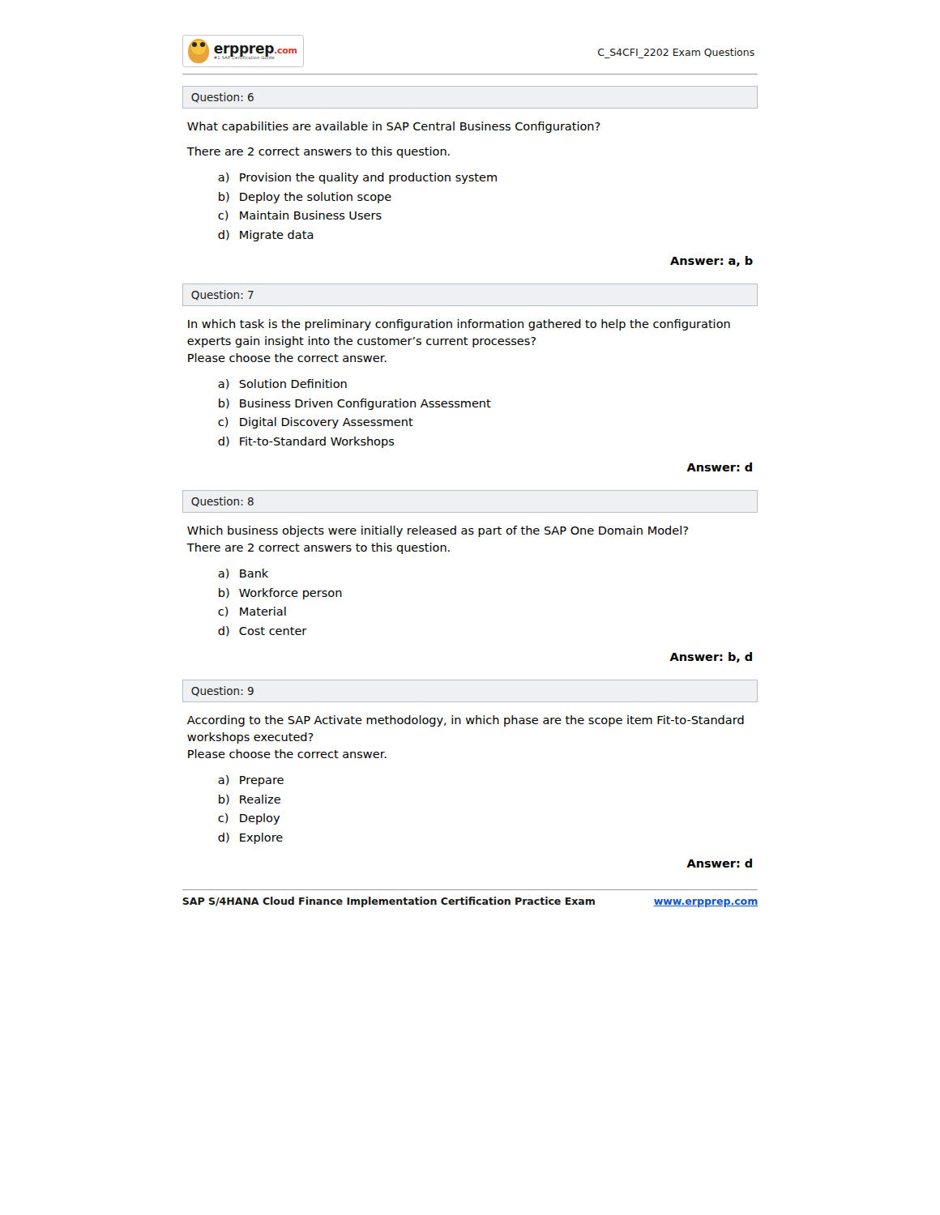erpprep.com
#1 SAP Certification Guide
C_S4CFI_2202 Exam Questions
Question: 6
What capabilities are available in SAP Central Business Configuration?
There are 2 correct answers to this question.
a) Provision the quality and production system
b) Deploy the solution scope
c) Maintain Business Users
d) Migrate data
Answer: a, b
Question: 7
In which task is the preliminary configuration information gathered to help the configuration experts gain insight into the customer’s current processes?
Please choose the correct answer.
a) Solution Definition
b) Business Driven Configuration Assessment
c) Digital Discovery Assessment
d) Fit-to-Standard Workshops
Answer: d
Question: 8
Which business objects were initially released as part of the SAP One Domain Model?
There are 2 correct answers to this question.
a) Bank
b) Workforce person
c) Material
d) Cost center
Answer: b, d
Question: 9
According to the SAP Activate methodology, in which phase are the scope item Fit-to-Standard workshops executed?
Please choose the correct answer.
a) Prepare
b) Realize
c) Deploy
d) Explore
Answer: d
SAP S/4HANA Cloud Finance Implementation Certification Practice Exam
www.erpprep.com